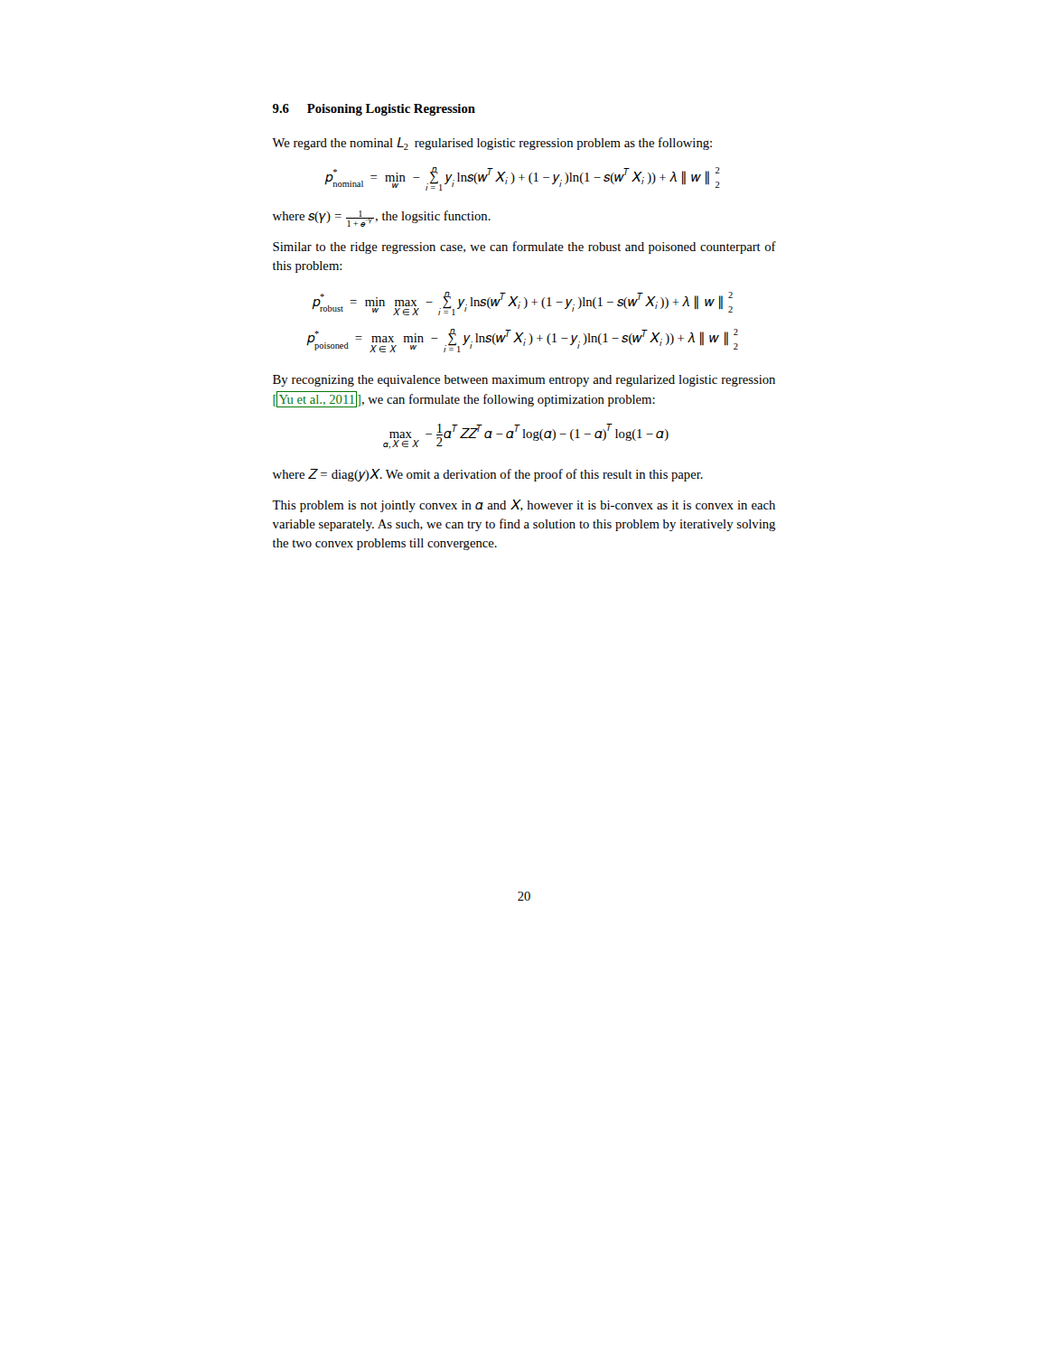9.6 Poisoning Logistic Regression
We regard the nominal L2 regularised logistic regression problem as the following:
pnominal* = minw − ∑ i=1 n yi ln s (wTXi) + (1−yi) ln (1−s(wTXi)) + λ ∥w∥22
where s(γ)=11+e−γ, the logsitic function.
Similar to the ridge regression case, we can formulate the robust and poisoned counterpart of this problem:
probust* = minw maxX∈X − ∑ i=1 n yi ln s (wTXi) + (1−yi) ln (1−s(wTXi)) + λ ∥w∥22
ppoisoned* = maxX∈X minw − ∑ i=1 n yi ln s (wTXi) + (1−yi) ln (1−s(wTXi)) + λ ∥w∥22
By recognizing the equivalence between maximum entropy and regularized logistic regression [Yu et al., 2011], we can formulate the following optimization problem:
maxα,X∈X − 12 αT ZZT α − αT log (α) − (1−α)T log (1−α)
where Z=diag(y)X. We omit a derivation of the proof of this result in this paper.
This problem is not jointly convex in α and X, however it is bi-convex as it is convex in each variable separately. As such, we can try to find a solution to this problem by iteratively solving the two convex problems till convergence.
20